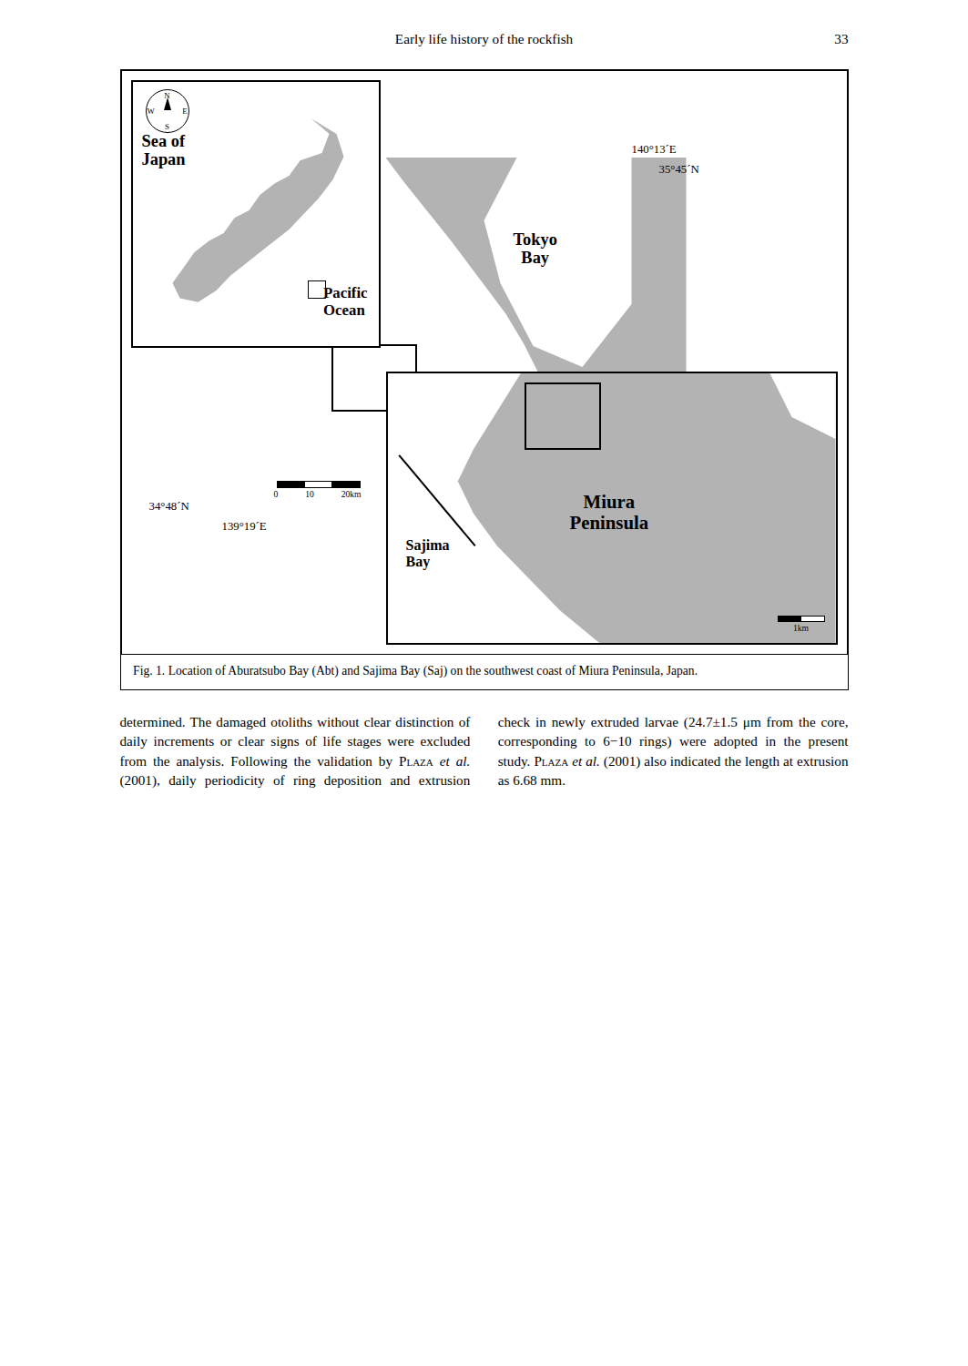Early life history of the rockfish 33
Tokyo
Bay
140°13´E
35°45´N
34°48´N
139°19´E
01020km
N S E W
Sea of
Japan
Pacific
Ocean
Miura
Peninsula
Sajima
Bay
Aburatsubo
Bay
1km
Fig. 1. Location of Aburatsubo Bay (Abt) and Sajima Bay (Saj) on the southwest coast of Miura Peninsula, Japan.
determined. The damaged otoliths without clear distinction of daily increments or clear signs of life stages were excluded from the analysis. Following the validation by Plaza et al. (2001), daily periodicity of ring deposition and extrusion check in newly extruded larvae (24.7±1.5 μm from the core, corresponding to 6−10 rings) were adopted in the present study. Plaza et al. (2001) also indicated the length at extrusion as 6.68 mm.